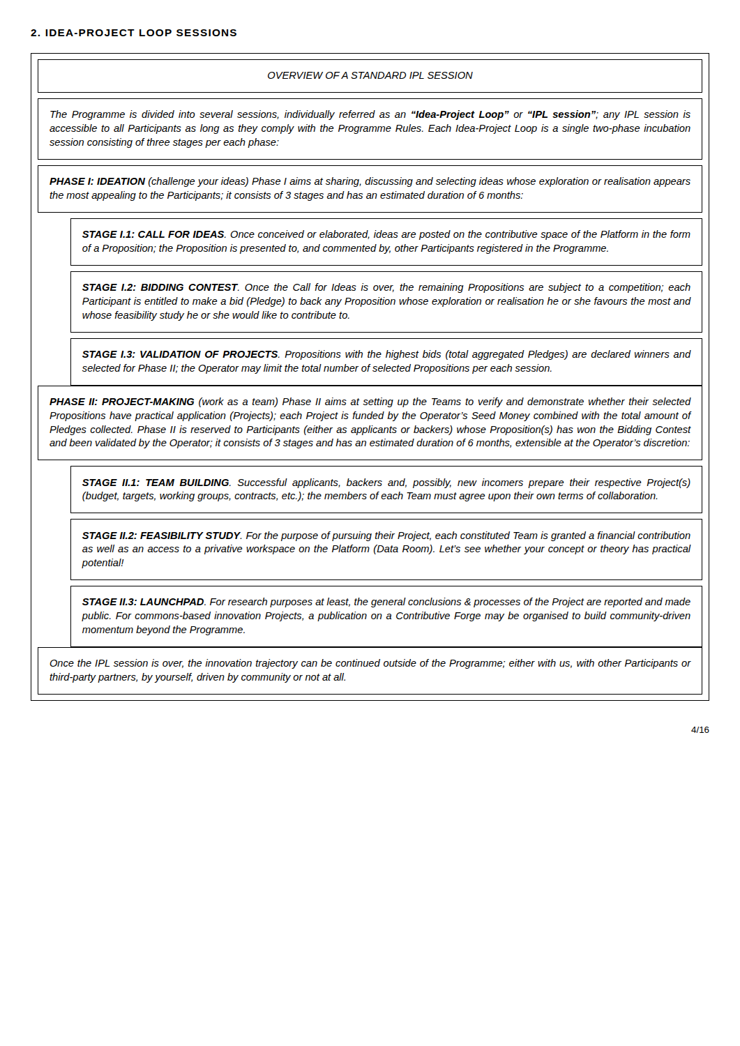2. IDEA-PROJECT LOOP SESSIONS
OVERVIEW OF A STANDARD IPL SESSION
The Programme is divided into several sessions, individually referred as an “Idea-Project Loop” or “IPL session”; any IPL session is accessible to all Participants as long as they comply with the Programme Rules. Each Idea-Project Loop is a single two-phase incubation session consisting of three stages per each phase:
PHASE I: IDEATION (challenge your ideas) Phase I aims at sharing, discussing and selecting ideas whose exploration or realisation appears the most appealing to the Participants; it consists of 3 stages and has an estimated duration of 6 months:
STAGE I.1: CALL FOR IDEAS. Once conceived or elaborated, ideas are posted on the contributive space of the Platform in the form of a Proposition; the Proposition is presented to, and commented by, other Participants registered in the Programme.
STAGE I.2: BIDDING CONTEST. Once the Call for Ideas is over, the remaining Propositions are subject to a competition; each Participant is entitled to make a bid (Pledge) to back any Proposition whose exploration or realisation he or she favours the most and whose feasibility study he or she would like to contribute to.
STAGE I.3: VALIDATION OF PROJECTS. Propositions with the highest bids (total aggregated Pledges) are declared winners and selected for Phase II; the Operator may limit the total number of selected Propositions per each session.
PHASE II: PROJECT-MAKING (work as a team) Phase II aims at setting up the Teams to verify and demonstrate whether their selected Propositions have practical application (Projects); each Project is funded by the Operator’s Seed Money combined with the total amount of Pledges collected. Phase II is reserved to Participants (either as applicants or backers) whose Proposition(s) has won the Bidding Contest and been validated by the Operator; it consists of 3 stages and has an estimated duration of 6 months, extensible at the Operator’s discretion:
STAGE II.1: TEAM BUILDING. Successful applicants, backers and, possibly, new incomers prepare their respective Project(s) (budget, targets, working groups, contracts, etc.); the members of each Team must agree upon their own terms of collaboration.
STAGE II.2: FEASIBILITY STUDY. For the purpose of pursuing their Project, each constituted Team is granted a financial contribution as well as an access to a privative workspace on the Platform (Data Room). Let’s see whether your concept or theory has practical potential!
STAGE II.3: LAUNCHPAD. For research purposes at least, the general conclusions & processes of the Project are reported and made public. For commons-based innovation Projects, a publication on a Contributive Forge may be organised to build community-driven momentum beyond the Programme.
Once the IPL session is over, the innovation trajectory can be continued outside of the Programme; either with us, with other Participants or third-party partners, by yourself, driven by community or not at all.
4/16